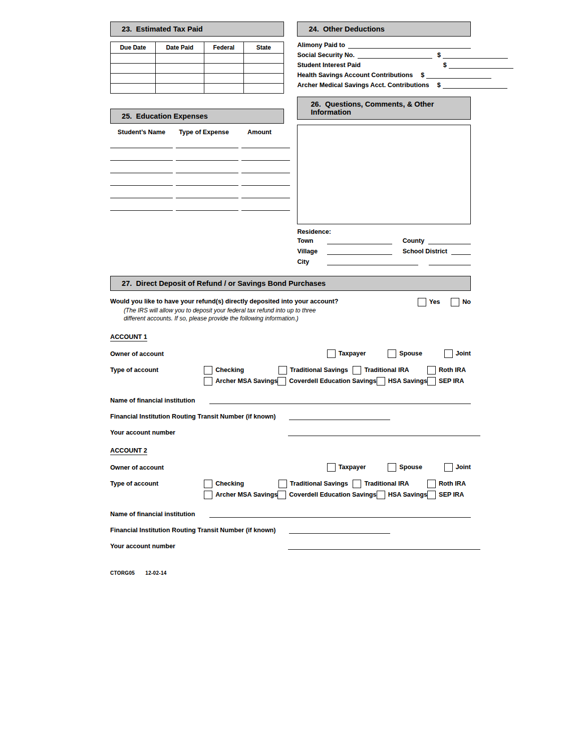23. Estimated Tax Paid
| Due Date | Date Paid | Federal | State |
| --- | --- | --- | --- |
25. Education Expenses
Student’s Name
Type of Expense
Amount
24. Other Deductions
Alimony Paid to
Social Security No.
$
Student Interest Paid
$
Health Savings Account Contributions
$
Archer Medical Savings Acct. Contributions
$
26. Questions, Comments, & Other Information
Residence:
Town
County
Village
School District
City
27. Direct Deposit of Refund / or Savings Bond Purchases
Would you like to have your refund(s) directly deposited into your account?
(The IRS will allow you to deposit your federal tax refund into up to three
different accounts. If so, please provide the following information.)
Yes No
ACCOUNT 1
Owner of account
Taxpayer Spouse Joint
Type of account
Checking
Traditional Savings
Traditional IRA
Roth IRA
Archer MSA Savings
Coverdell Education Savings
HSA Savings
SEP IRA
Name of financial institution
Financial Institution Routing Transit Number (if known)
Your account number
ACCOUNT 2
Owner of account
Taxpayer Spouse Joint
Type of account
Checking
Traditional Savings
Traditional IRA
Roth IRA
Archer MSA Savings
Coverdell Education Savings
HSA Savings
SEP IRA
Name of financial institution
Financial Institution Routing Transit Number (if known)
Your account number
CTORG0512-02-14